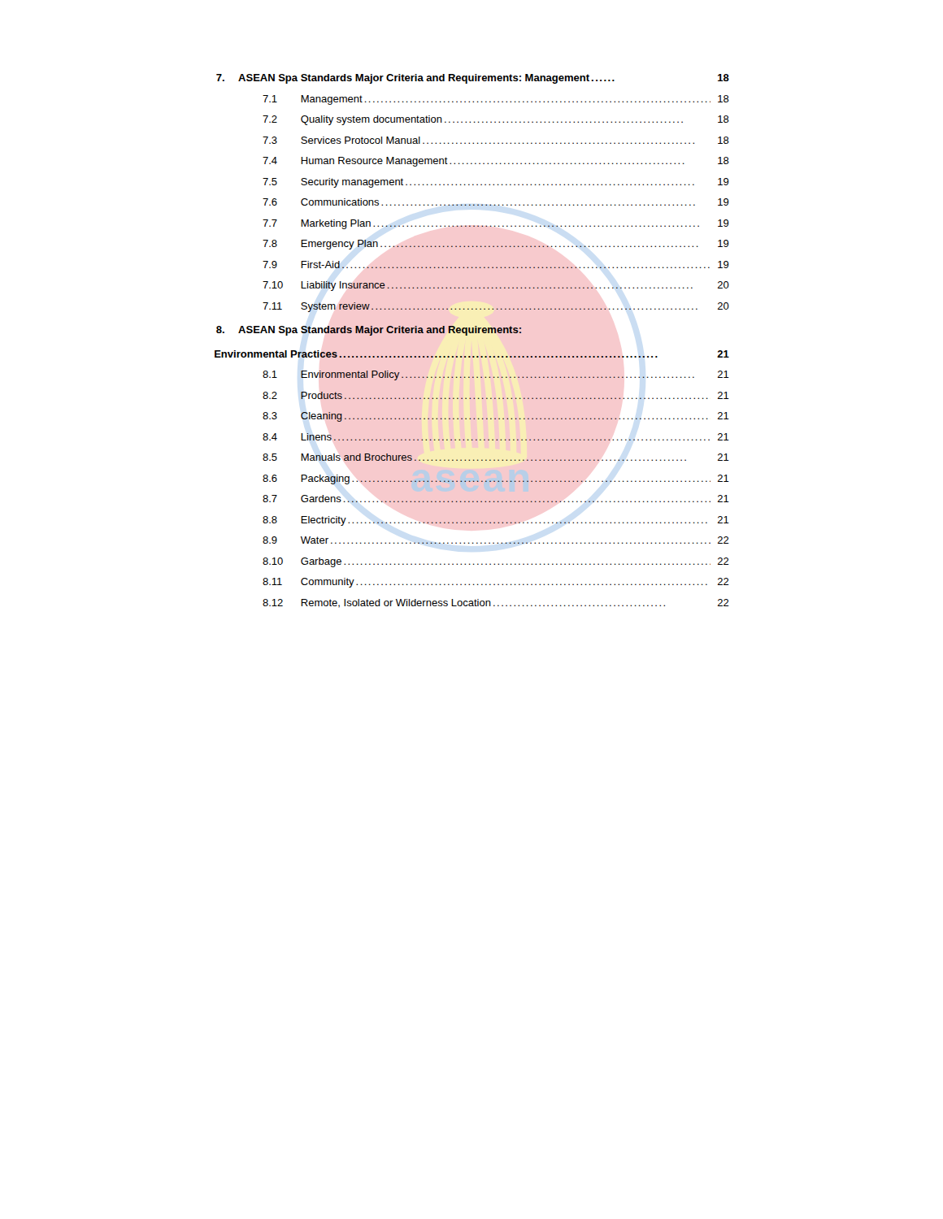asean
7. ASEAN Spa Standards Major Criteria and Requirements: Management ...... 18
7.1 Management ..................................................................................... 18
7.2 Quality system documentation .......................................................... 18
7.3 Services Protocol Manual .................................................................. 18
7.4 Human Resource Management ......................................................... 18
7.5 Security management ...................................................................... 19
7.6 Communications ............................................................................ 19
7.7 Marketing Plan ............................................................................... 19
7.8 Emergency Plan ............................................................................. 19
7.9 First-Aid ......................................................................................... 19
7.10 Liability Insurance .......................................................................... 20
7.11 System review ............................................................................... 20
8. ASEAN Spa Standards Major Criteria and Requirements:
Environmental Practices ............................................................................. 21
8.1 Environmental Policy ....................................................................... 21
8.2 Products ......................................................................................... 21
8.3 Cleaning ......................................................................................... 21
8.4 Linens ............................................................................................ 21
8.5 Manuals and Brochures .................................................................. 21
8.6 Packaging ....................................................................................... 21
8.7 Gardens ......................................................................................... 21
8.8 Electricity ....................................................................................... 21
8.9 Water ............................................................................................. 22
8.10 Garbage ......................................................................................... 22
8.11 Community ..................................................................................... 22
8.12 Remote, Isolated or Wilderness Location .......................................... 22